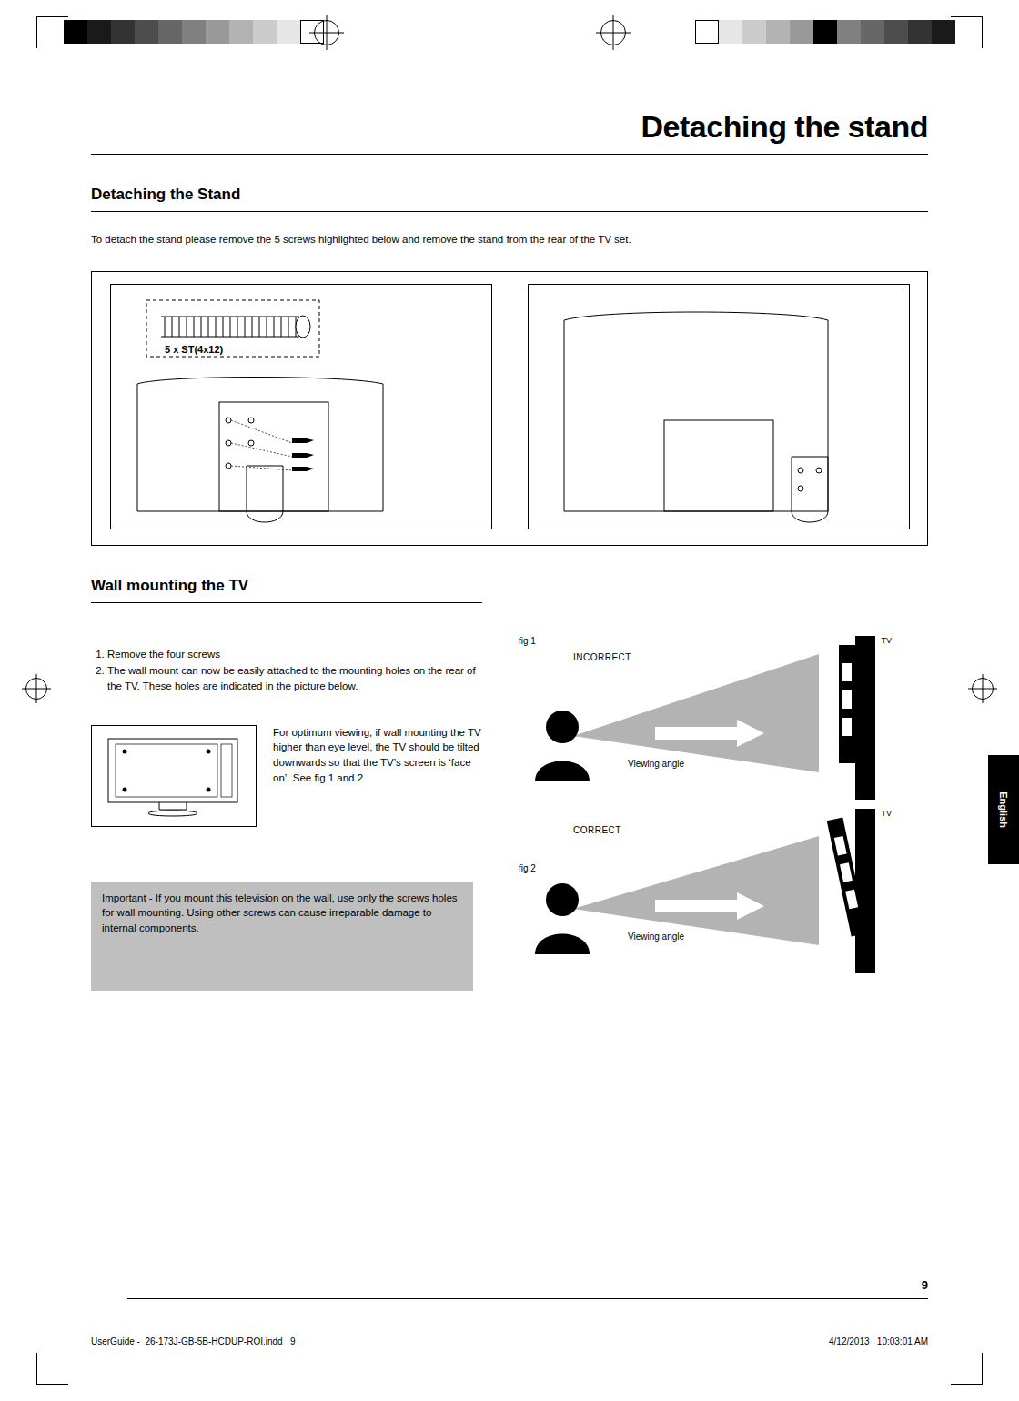Detaching the stand
Detaching the Stand
To detach the stand please remove the 5 screws highlighted below and remove the stand from the rear of the TV set.
5 x ST(4x12)
Wall mounting the TV
Remove the four screws
The wall mount can now be easily attached to the mounting holes on the rear of the TV. These holes are indicated in the picture below.
For optimum viewing, if wall mounting the TV higher than eye level, the TV should be tilted downwards so that the TV’s screen is ‘face on’. See fig 1 and 2
Important - If you mount this television on the wall, use only the screws holes for wall mounting. Using other screws can cause irreparable damage to internal components.
fig 1 INCORRECT TV Viewing angle
fig 2 CORRECT TV Viewing angle
English
9
UserGuide - 26-173J-GB-5B-HCDUP-ROI.indd 9 4/12/2013 10:03:01 AM